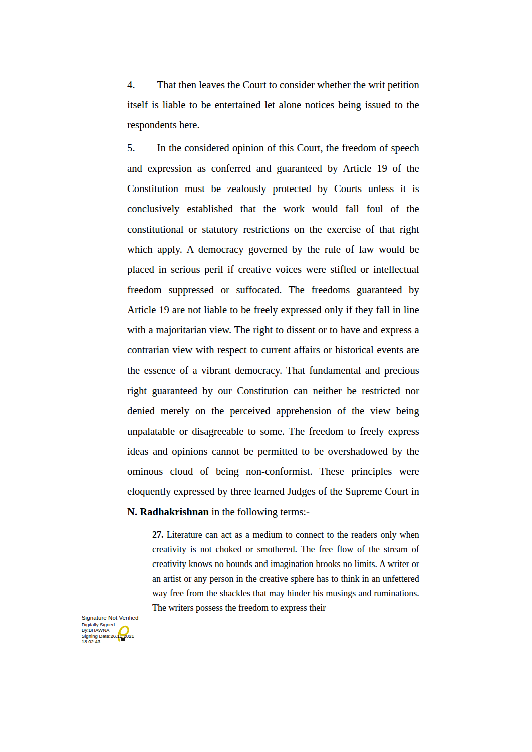4. That then leaves the Court to consider whether the writ petition itself is liable to be entertained let alone notices being issued to the respondents here.
5. In the considered opinion of this Court, the freedom of speech and expression as conferred and guaranteed by Article 19 of the Constitution must be zealously protected by Courts unless it is conclusively established that the work would fall foul of the constitutional or statutory restrictions on the exercise of that right which apply. A democracy governed by the rule of law would be placed in serious peril if creative voices were stifled or intellectual freedom suppressed or suffocated. The freedoms guaranteed by Article 19 are not liable to be freely expressed only if they fall in line with a majoritarian view. The right to dissent or to have and express a contrarian view with respect to current affairs or historical events are the essence of a vibrant democracy. That fundamental and precious right guaranteed by our Constitution can neither be restricted nor denied merely on the perceived apprehension of the view being unpalatable or disagreeable to some. The freedom to freely express ideas and opinions cannot be permitted to be overshadowed by the ominous cloud of being non-conformist. These principles were eloquently expressed by three learned Judges of the Supreme Court in N. Radhakrishnan in the following terms:-
27. Literature can act as a medium to connect to the readers only when creativity is not choked or smothered. The free flow of the stream of creativity knows no bounds and imagination brooks no limits. A writer or an artist or any person in the creative sphere has to think in an unfettered way free from the shackles that may hinder his musings and ruminations. The writers possess the freedom to express their
Signature Not Verified
Digitally Signed
By:BHAWNA
Signing Date:26.11.2021
18:02:43